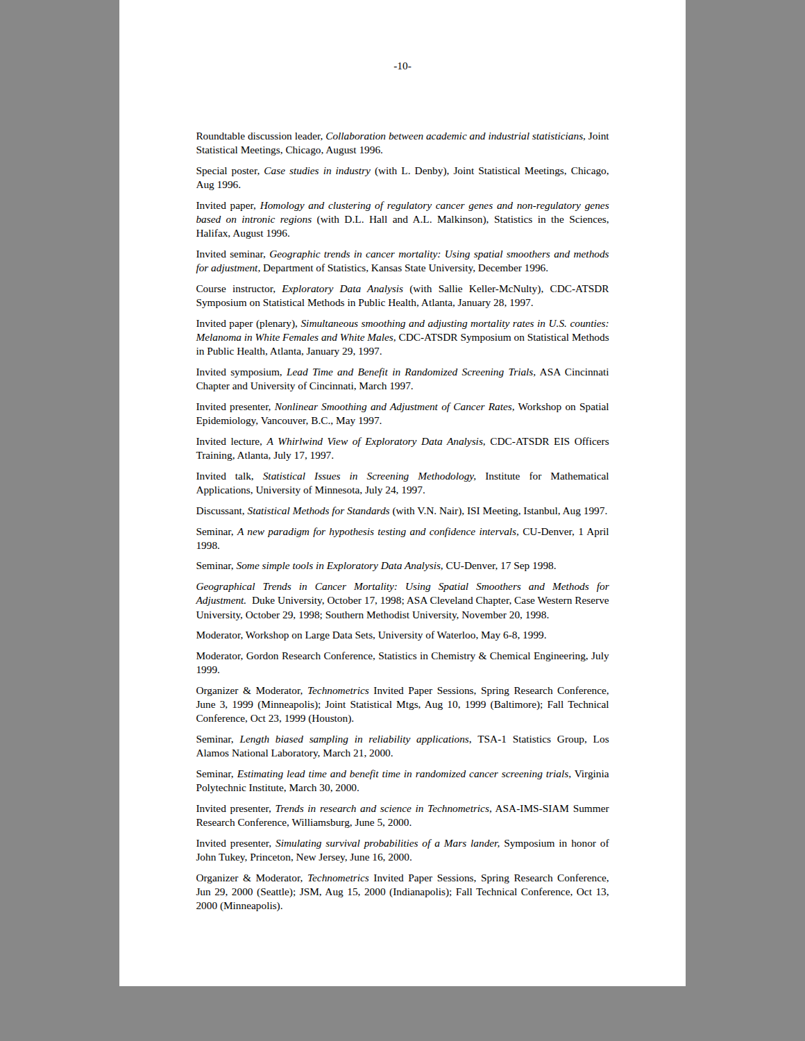-10-
Roundtable discussion leader, Collaboration between academic and industrial statisticians, Joint Statistical Meetings, Chicago, August 1996.
Special poster, Case studies in industry (with L. Denby), Joint Statistical Meetings, Chicago, Aug 1996.
Invited paper, Homology and clustering of regulatory cancer genes and non-regulatory genes based on intronic regions (with D.L. Hall and A.L. Malkinson), Statistics in the Sciences, Halifax, August 1996.
Invited seminar, Geographic trends in cancer mortality: Using spatial smoothers and methods for adjustment, Department of Statistics, Kansas State University, December 1996.
Course instructor, Exploratory Data Analysis (with Sallie Keller-McNulty), CDC-ATSDR Symposium on Statistical Methods in Public Health, Atlanta, January 28, 1997.
Invited paper (plenary), Simultaneous smoothing and adjusting mortality rates in U.S. counties: Melanoma in White Females and White Males, CDC-ATSDR Symposium on Statistical Methods in Public Health, Atlanta, January 29, 1997.
Invited symposium, Lead Time and Benefit in Randomized Screening Trials, ASA Cincinnati Chapter and University of Cincinnati, March 1997.
Invited presenter, Nonlinear Smoothing and Adjustment of Cancer Rates, Workshop on Spatial Epidemiology, Vancouver, B.C., May 1997.
Invited lecture, A Whirlwind View of Exploratory Data Analysis, CDC-ATSDR EIS Officers Training, Atlanta, July 17, 1997.
Invited talk, Statistical Issues in Screening Methodology, Institute for Mathematical Applications, University of Minnesota, July 24, 1997.
Discussant, Statistical Methods for Standards (with V.N. Nair), ISI Meeting, Istanbul, Aug 1997.
Seminar, A new paradigm for hypothesis testing and confidence intervals, CU-Denver, 1 April 1998.
Seminar, Some simple tools in Exploratory Data Analysis, CU-Denver, 17 Sep 1998.
Geographical Trends in Cancer Mortality: Using Spatial Smoothers and Methods for Adjustment. Duke University, October 17, 1998; ASA Cleveland Chapter, Case Western Reserve University, October 29, 1998; Southern Methodist University, November 20, 1998.
Moderator, Workshop on Large Data Sets, University of Waterloo, May 6-8, 1999.
Moderator, Gordon Research Conference, Statistics in Chemistry & Chemical Engineering, July 1999.
Organizer & Moderator, Technometrics Invited Paper Sessions, Spring Research Conference, June 3, 1999 (Minneapolis); Joint Statistical Mtgs, Aug 10, 1999 (Baltimore); Fall Technical Conference, Oct 23, 1999 (Houston).
Seminar, Length biased sampling in reliability applications, TSA-1 Statistics Group, Los Alamos National Laboratory, March 21, 2000.
Seminar, Estimating lead time and benefit time in randomized cancer screening trials, Virginia Polytechnic Institute, March 30, 2000.
Invited presenter, Trends in research and science in Technometrics, ASA-IMS-SIAM Summer Research Conference, Williamsburg, June 5, 2000.
Invited presenter, Simulating survival probabilities of a Mars lander, Symposium in honor of John Tukey, Princeton, New Jersey, June 16, 2000.
Organizer & Moderator, Technometrics Invited Paper Sessions, Spring Research Conference, Jun 29, 2000 (Seattle); JSM, Aug 15, 2000 (Indianapolis); Fall Technical Conference, Oct 13, 2000 (Minneapolis).